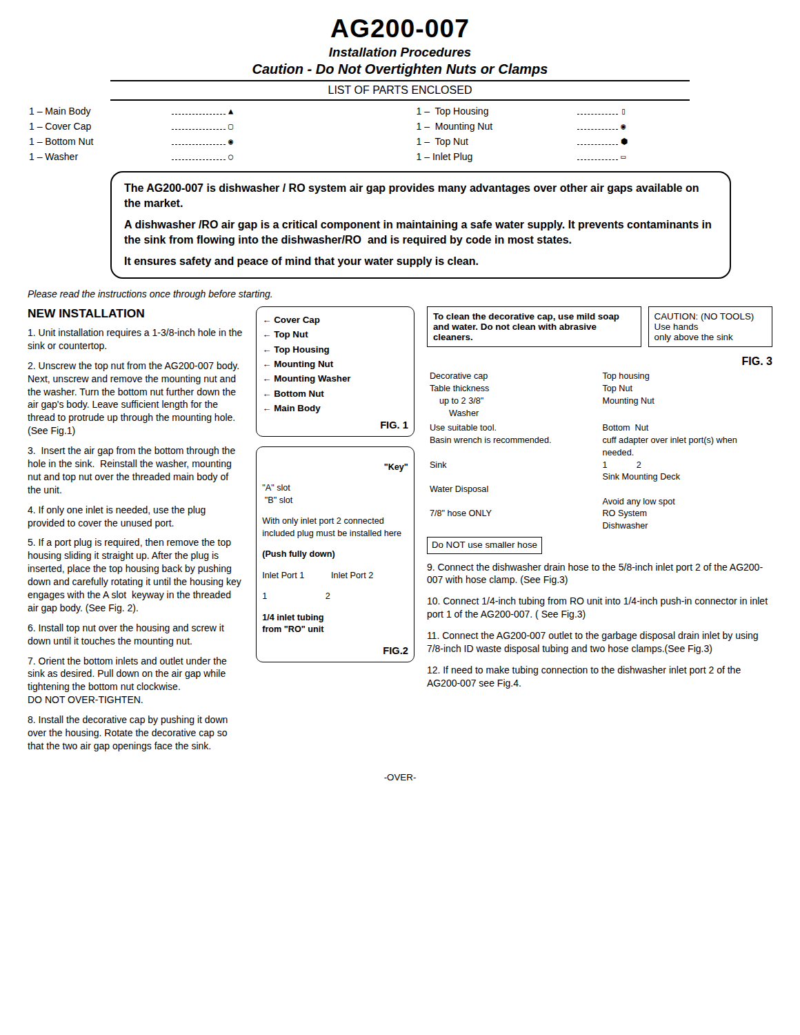AG200-007
Installation Procedures
Caution - Do Not Overtighten Nuts or Clamps
LIST OF PARTS ENCLOSED
| 1 – Main Body | | ▲ |
| 1 – Cover Cap | | ▢ |
| 1 – Bottom Nut | | ◉ |
| 1 – Washer | | ○ |
| 1 – Top Housing | | ▯ |
| 1 – Mounting Nut | | ◉ |
| 1 – Top Nut | | ⬢ |
| 1 – Inlet Plug | | ▭ |
The AG200-007 is dishwasher / RO system air gap provides many advantages over other air gaps available on the market.
A dishwasher /RO air gap is a critical component in maintaining a safe water supply. It prevents contaminants in the sink from flowing into the dishwasher/RO and is required by code in most states.
It ensures safety and peace of mind that your water supply is clean.
Please read the instructions once through before starting.
NEW INSTALLATION
1. Unit installation requires a 1-3/8-inch hole in the sink or countertop.
2. Unscrew the top nut from the AG200-007 body. Next, unscrew and remove the mounting nut and the washer. Turn the bottom nut further down the air gap's body. Leave sufficient length for the thread to protrude up through the mounting hole. (See Fig.1)
3. Insert the air gap from the bottom through the hole in the sink. Reinstall the washer, mounting nut and top nut over the threaded main body of the unit.
4. If only one inlet is needed, use the plug provided to cover the unused port.
5. If a port plug is required, then remove the top housing sliding it straight up. After the plug is inserted, place the top housing back by pushing down and carefully rotating it until the housing key engages with the A slot keyway in the threaded air gap body. (See Fig. 2).
6. Install top nut over the housing and screw it down until it touches the mounting nut.
7. Orient the bottom inlets and outlet under the sink as desired. Pull down on the air gap while tightening the bottom nut clockwise.
DO NOT OVER-TIGHTEN.
8. Install the decorative cap by pushing it down over the housing. Rotate the decorative cap so that the two air gap openings face the sink.
Cover Cap
Top Nut
Top Housing
Mounting Nut
Mounting Washer
Bottom Nut
Main Body
FIG. 1
"Key"
"A" slot
"B" slot
With only inlet port 2 connected included plug must be installed here
(Push fully down)
Inlet Port 1 Inlet Port 2
1 2
1/4 inlet tubing
from "RO" unit
FIG.2
To clean the decorative cap, use mild soap and water. Do not clean with abrasive cleaners.
CAUTION: (NO TOOLS)
Use hands
only above the sink
FIG. 3
| Decorative cap Table thickness up to 2 3/8" Washer | Top housing Top Nut Mounting Nut |
| Use suitable tool. Basin wrench is recommended. Sink Water Disposal 7/8" hose ONLY | Bottom Nut cuff adapter over inlet port(s) when needed. 1 2 Sink Mounting Deck Avoid any low spot RO System Dishwasher |
Do NOT use smaller hose
9. Connect the dishwasher drain hose to the 5/8-inch inlet port 2 of the AG200-007 with hose clamp. (See Fig.3)
10. Connect 1/4-inch tubing from RO unit into 1/4-inch push-in connector in inlet port 1 of the AG200-007. ( See Fig.3)
11. Connect the AG200-007 outlet to the garbage disposal drain inlet by using 7/8-inch ID waste disposal tubing and two hose clamps.(See Fig.3)
12. If need to make tubing connection to the dishwasher inlet port 2 of the AG200-007 see Fig.4.
-OVER-